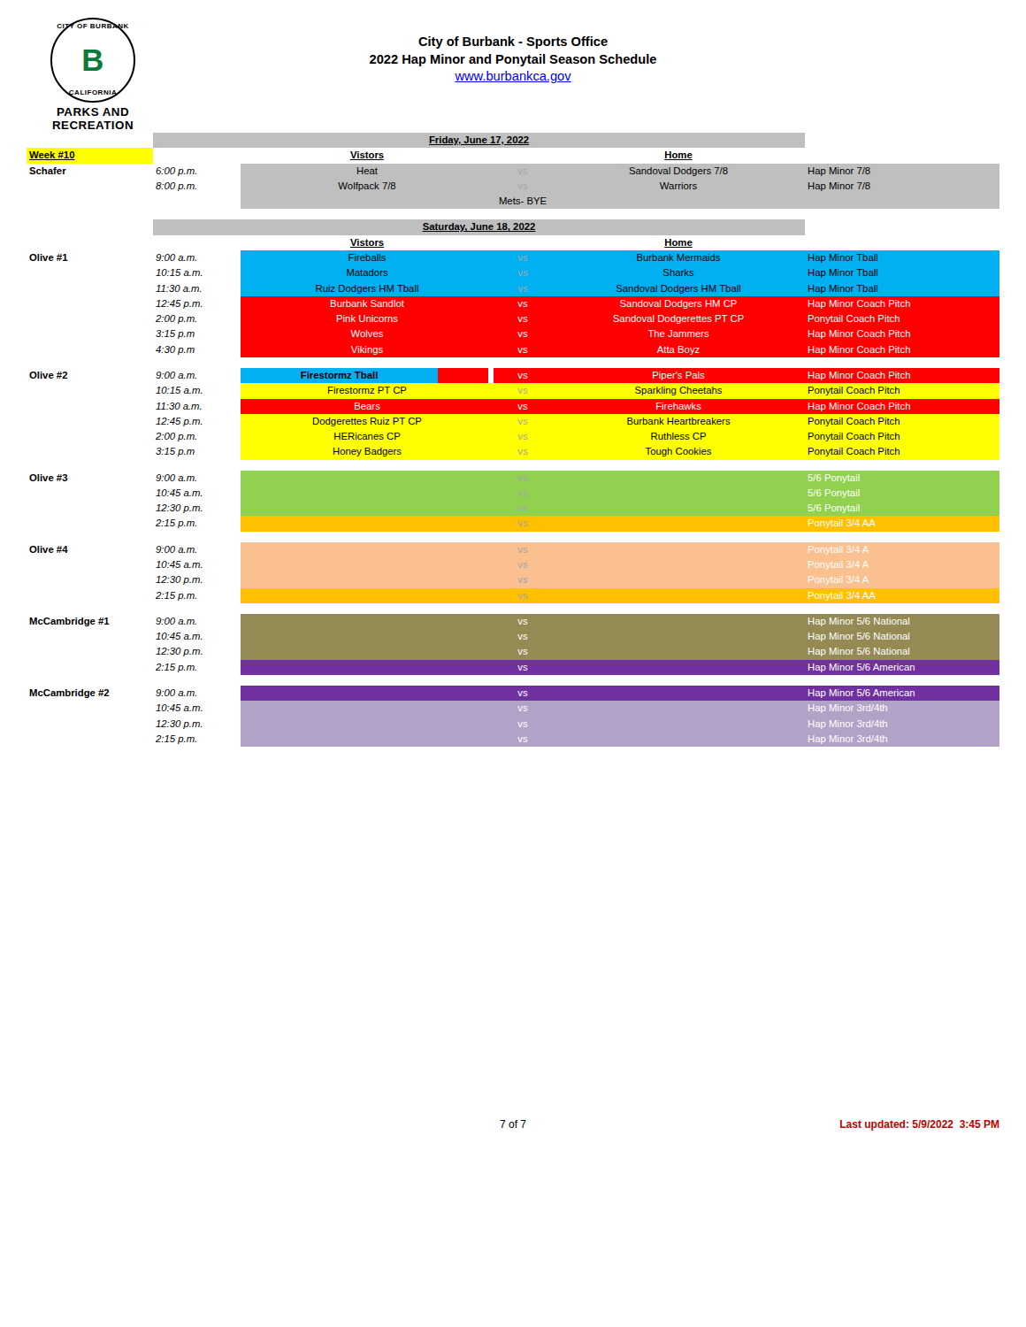CITY OF BURBANK
B
CALIFORNIA
PARKS AND
RECREATION
City of Burbank - Sports Office
2022 Hap Minor and Ponytail Season Schedule
www.burbankca.gov
| | Friday, June 17, 2022 | |
| Week #10 | | Vistors | | Home | |
| Schafer | 6:00 p.m. | Heat | vs | Sandoval Dodgers 7/8 | Hap Minor 7/8 |
| | 8:00 p.m. | Wolfpack 7/8 | vs | Warriors | Hap Minor 7/8 |
| | | | Mets- BYE | | |
| | Saturday, June 18, 2022 | |
| | | Vistors | | Home | |
| Olive #1 | 9:00 a.m. | Fireballs | vs | Burbank Mermaids | Hap Minor Tball |
| | 10:15 a.m. | Matadors | vs | Sharks | Hap Minor Tball |
| | 11:30 a.m. | Ruiz Dodgers HM Tball | vs | Sandoval Dodgers HM Tball | Hap Minor Tball |
| | 12:45 p.m. | Burbank Sandlot | vs | Sandoval Dodgers HM CP | Hap Minor Coach Pitch |
| | 2:00 p.m. | Pink Unicorns | vs | Sandoval Dodgerettes PT CP | Ponytail Coach Pitch |
| | 3:15 p.m | Wolves | vs | The Jammers | Hap Minor Coach Pitch |
| | 4:30 p.m | Vikings | vs | Atta Boyz | Hap Minor Coach Pitch |
| Olive #2 | 9:00 a.m. | Firestormz Tball | vs | Piper's Pals | Hap Minor Coach Pitch |
| | 10:15 a.m. | Firestormz PT CP | vs | Sparkling Cheetahs | Ponytail Coach Pitch |
| | 11:30 a.m. | Bears | vs | Firehawks | Hap Minor Coach Pitch |
| | 12:45 p.m. | Dodgerettes Ruiz PT CP | vs | Burbank Heartbreakers | Ponytail Coach Pitch |
| | 2:00 p.m. | HERicanes CP | vs | Ruthless CP | Ponytail Coach Pitch |
| | 3:15 p.m | Honey Badgers | vs | Tough Cookies | Ponytail Coach Pitch |
| Olive #3 | 9:00 a.m. | | vs | | 5/6 Ponytail |
| | 10:45 a.m. | | vs | | 5/6 Ponytail |
| | 12:30 p.m. | | vs | | 5/6 Ponytail |
| | 2:15 p.m. | | vs | | Ponytail 3/4 AA |
| Olive #4 | 9:00 a.m. | | vs | | Ponytail 3/4 A |
| | 10:45 a.m. | | vs | | Ponytail 3/4 A |
| | 12:30 p.m. | | vs | | Ponytail 3/4 A |
| | 2:15 p.m. | | vs | | Ponytail 3/4 AA |
| McCambridge #1 | 9:00 a.m. | | vs | | Hap Minor 5/6 National |
| | 10:45 a.m. | | vs | | Hap Minor 5/6 National |
| | 12:30 p.m. | | vs | | Hap Minor 5/6 National |
| | 2:15 p.m. | | vs | | Hap Minor 5/6 American |
| McCambridge #2 | 9:00 a.m. | | vs | | Hap Minor 5/6 American |
| | 10:45 a.m. | | vs | | Hap Minor 3rd/4th |
| | 12:30 p.m. | | vs | | Hap Minor 3rd/4th |
| | 2:15 p.m. | | vs | | Hap Minor 3rd/4th |
7 of 7
Last updated: 5/9/2022 3:45 PM